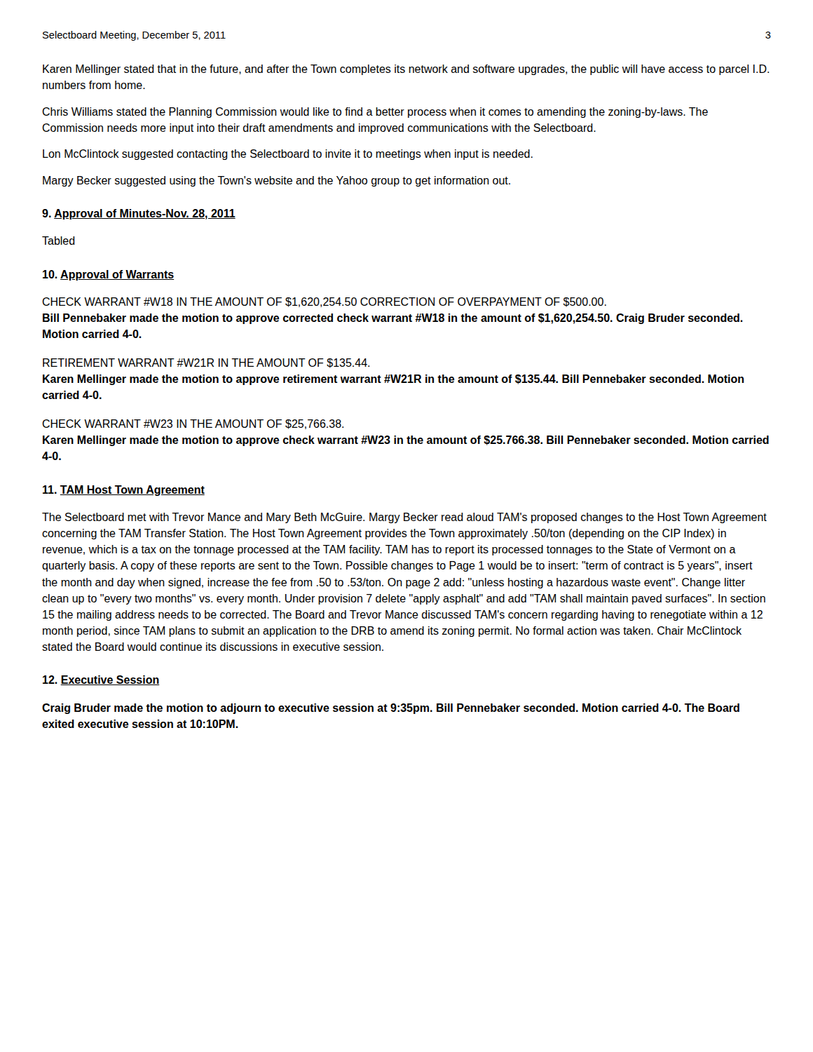Selectboard Meeting, December 5, 2011 3
Karen Mellinger stated that in the future, and after the Town completes its network and software upgrades, the public will have access to parcel I.D. numbers from home.
Chris Williams stated the Planning Commission would like to find a better process when it comes to amending the zoning-by-laws. The Commission needs more input into their draft amendments and improved communications with the Selectboard.
Lon McClintock suggested contacting the Selectboard to invite it to meetings when input is needed.
Margy Becker suggested using the Town's website and the Yahoo group to get information out.
9. Approval of Minutes-Nov. 28, 2011
Tabled
10. Approval of Warrants
CHECK WARRANT #W18 IN THE AMOUNT OF $1,620,254.50 CORRECTION OF OVERPAYMENT OF $500.00.
Bill Pennebaker made the motion to approve corrected check warrant #W18 in the amount of $1,620,254.50. Craig Bruder seconded. Motion carried 4-0.
RETIREMENT WARRANT #W21R IN THE AMOUNT OF $135.44.
Karen Mellinger made the motion to approve retirement warrant #W21R in the amount of $135.44. Bill Pennebaker seconded. Motion carried 4-0.
CHECK WARRANT #W23 IN THE AMOUNT OF $25,766.38.
Karen Mellinger made the motion to approve check warrant #W23 in the amount of $25.766.38. Bill Pennebaker seconded. Motion carried 4-0.
11. TAM Host Town Agreement
The Selectboard met with Trevor Mance and Mary Beth McGuire. Margy Becker read aloud TAM's proposed changes to the Host Town Agreement concerning the TAM Transfer Station. The Host Town Agreement provides the Town approximately .50/ton (depending on the CIP Index) in revenue, which is a tax on the tonnage processed at the TAM facility. TAM has to report its processed tonnages to the State of Vermont on a quarterly basis. A copy of these reports are sent to the Town. Possible changes to Page 1 would be to insert: "term of contract is 5 years", insert the month and day when signed, increase the fee from .50 to .53/ton. On page 2 add: "unless hosting a hazardous waste event". Change litter clean up to "every two months" vs. every month. Under provision 7 delete "apply asphalt" and add "TAM shall maintain paved surfaces". In section 15 the mailing address needs to be corrected. The Board and Trevor Mance discussed TAM's concern regarding having to renegotiate within a 12 month period, since TAM plans to submit an application to the DRB to amend its zoning permit. No formal action was taken. Chair McClintock stated the Board would continue its discussions in executive session.
12. Executive Session
Craig Bruder made the motion to adjourn to executive session at 9:35pm. Bill Pennebaker seconded. Motion carried 4-0. The Board exited executive session at 10:10PM.